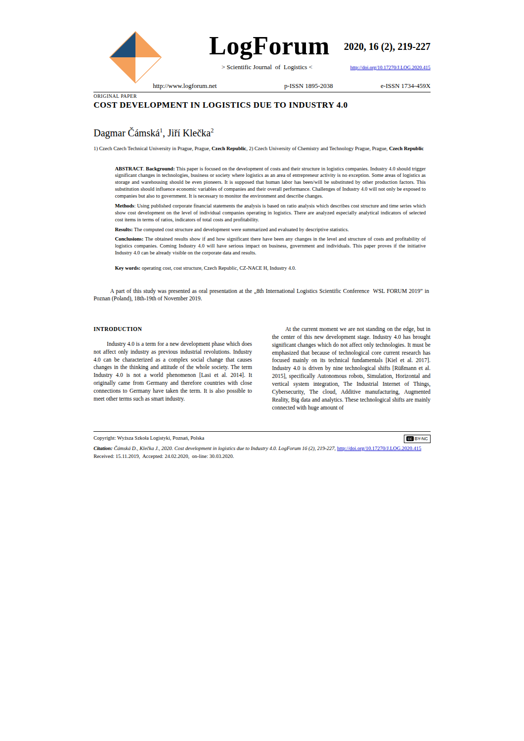2020, 16 (2), 219-227
LogForum
> Scientific Journal of Logistics <
http://doi.org/10.17270/J.LOG.2020.415
http://www.logforum.net p-ISSN 1895-2038 e-ISSN 1734-459X
ORIGINAL PAPER
COST DEVELOPMENT IN LOGISTICS DUE TO INDUSTRY 4.0
Dagmar Čámská1, Jiří Klečka2
1) Czech Czech Technical University in Prague, Prague, Czech Republic, 2) Czech University of Chemistry and Technology Prague, Prague, Czech Republic
ABSTRACT. Background: This paper is focused on the development of costs and their structure in logistics companies. Industry 4.0 should trigger significant changes in technologies, business or society where logistics as an area of entrepreneur activity is no exception. Some areas of logistics as storage and warehousing should be even pioneers. It is supposed that human labor has been/will be substituted by other production factors. This substitution should influence economic variables of companies and their overall performance. Challenges of Industry 4.0 will not only be exposed to companies but also to government. It is necessary to monitor the environment and describe changes.
Methods: Using published corporate financial statements the analysis is based on ratio analysis which describes cost structure and time series which show cost development on the level of individual companies operating in logistics. There are analyzed especially analytical indicators of selected cost items in terms of ratios, indicators of total costs and profitability.
Results: The computed cost structure and development were summarized and evaluated by descriptive statistics.
Conclusions: The obtained results show if and how significant there have been any changes in the level and structure of costs and profitability of logistics companies. Coming Industry 4.0 will have serious impact on business, government and individuals. This paper proves if the initiative Industry 4.0 can be already visible on the corporate data and results.
Key words: operating cost, cost structure, Czech Republic, CZ-NACE H, Industry 4.0.
A part of this study was presented as oral presentation at the „8th International Logistics Scientific Conference WSL FORUM 2019” in Poznan (Poland), 18th-19th of November 2019.
INTRODUCTION
Industry 4.0 is a term for a new development phase which does not affect only industry as previous industrial revolutions. Industry 4.0 can be characterized as a complex social change that causes changes in the thinking and attitude of the whole society. The term Industry 4.0 is not a world phenomenon [Lasi et al. 2014]. It originally came from Germany and therefore countries with close connections to Germany have taken the term. It is also possible to meet other terms such as smart industry.
At the current moment we are not standing on the edge, but in the center of this new development stage. Industry 4.0 has brought significant changes which do not affect only technologies. It must be emphasized that because of technological core current research has focused mainly on its technical fundamentals [Kiel et al. 2017]. Industry 4.0 is driven by nine technological shifts [Rüßmann et al. 2015], specifically Autonomous robots, Simulation, Horizontal and vertical system integration, The Industrial Internet of Things, Cybersecurity, The cloud, Additive manufacturing, Augmented Reality, Big data and analytics. These technological shifts are mainly connected with huge amount of
Copyright: Wyższa Szkoła Logistyki, Poznań, Polska
cc BY-NC
Citation: Čámská D., Klečka J., 2020. Cost development in logistics due to Industry 4.0. LogForum 16 (2), 219-227, http://doi.org/10.17270/J.LOG.2020.415
Received: 15.11.2019, Accepted: 24.02.2020, on-line: 30.03.2020.